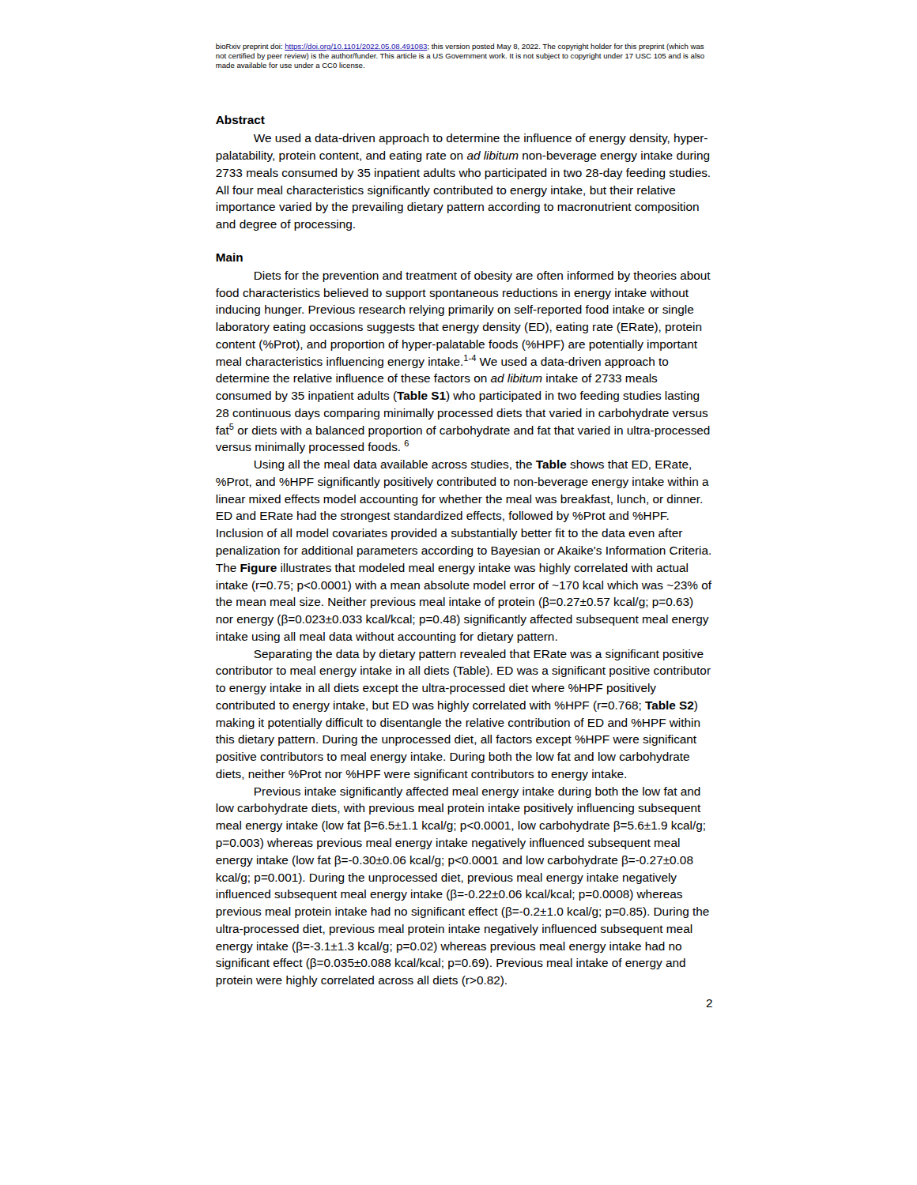bioRxiv preprint doi: https://doi.org/10.1101/2022.05.08.491083; this version posted May 8, 2022. The copyright holder for this preprint (which was not certified by peer review) is the author/funder. This article is a US Government work. It is not subject to copyright under 17 USC 105 and is also made available for use under a CC0 license.
Abstract
We used a data-driven approach to determine the influence of energy density, hyper-palatability, protein content, and eating rate on ad libitum non-beverage energy intake during 2733 meals consumed by 35 inpatient adults who participated in two 28-day feeding studies. All four meal characteristics significantly contributed to energy intake, but their relative importance varied by the prevailing dietary pattern according to macronutrient composition and degree of processing.
Main
Diets for the prevention and treatment of obesity are often informed by theories about food characteristics believed to support spontaneous reductions in energy intake without inducing hunger. Previous research relying primarily on self-reported food intake or single laboratory eating occasions suggests that energy density (ED), eating rate (ERate), protein content (%Prot), and proportion of hyper-palatable foods (%HPF) are potentially important meal characteristics influencing energy intake.1-4 We used a data-driven approach to determine the relative influence of these factors on ad libitum intake of 2733 meals consumed by 35 inpatient adults (Table S1) who participated in two feeding studies lasting 28 continuous days comparing minimally processed diets that varied in carbohydrate versus fat5 or diets with a balanced proportion of carbohydrate and fat that varied in ultra-processed versus minimally processed foods. 6
Using all the meal data available across studies, the Table shows that ED, ERate, %Prot, and %HPF significantly positively contributed to non-beverage energy intake within a linear mixed effects model accounting for whether the meal was breakfast, lunch, or dinner. ED and ERate had the strongest standardized effects, followed by %Prot and %HPF. Inclusion of all model covariates provided a substantially better fit to the data even after penalization for additional parameters according to Bayesian or Akaike's Information Criteria. The Figure illustrates that modeled meal energy intake was highly correlated with actual intake (r=0.75; p<0.0001) with a mean absolute model error of ~170 kcal which was ~23% of the mean meal size. Neither previous meal intake of protein (β=0.27±0.57 kcal/g; p=0.63) nor energy (β=0.023±0.033 kcal/kcal; p=0.48) significantly affected subsequent meal energy intake using all meal data without accounting for dietary pattern.
Separating the data by dietary pattern revealed that ERate was a significant positive contributor to meal energy intake in all diets (Table). ED was a significant positive contributor to energy intake in all diets except the ultra-processed diet where %HPF positively contributed to energy intake, but ED was highly correlated with %HPF (r=0.768; Table S2) making it potentially difficult to disentangle the relative contribution of ED and %HPF within this dietary pattern. During the unprocessed diet, all factors except %HPF were significant positive contributors to meal energy intake. During both the low fat and low carbohydrate diets, neither %Prot nor %HPF were significant contributors to energy intake.
Previous intake significantly affected meal energy intake during both the low fat and low carbohydrate diets, with previous meal protein intake positively influencing subsequent meal energy intake (low fat β=6.5±1.1 kcal/g; p<0.0001, low carbohydrate β=5.6±1.9 kcal/g; p=0.003) whereas previous meal energy intake negatively influenced subsequent meal energy intake (low fat β=-0.30±0.06 kcal/g; p<0.0001 and low carbohydrate β=-0.27±0.08 kcal/g; p=0.001). During the unprocessed diet, previous meal energy intake negatively influenced subsequent meal energy intake (β=-0.22±0.06 kcal/kcal; p=0.0008) whereas previous meal protein intake had no significant effect (β=-0.2±1.0 kcal/g; p=0.85). During the ultra-processed diet, previous meal protein intake negatively influenced subsequent meal energy intake (β=-3.1±1.3 kcal/g; p=0.02) whereas previous meal energy intake had no significant effect (β=0.035±0.088 kcal/kcal; p=0.69). Previous meal intake of energy and protein were highly correlated across all diets (r>0.82).
2